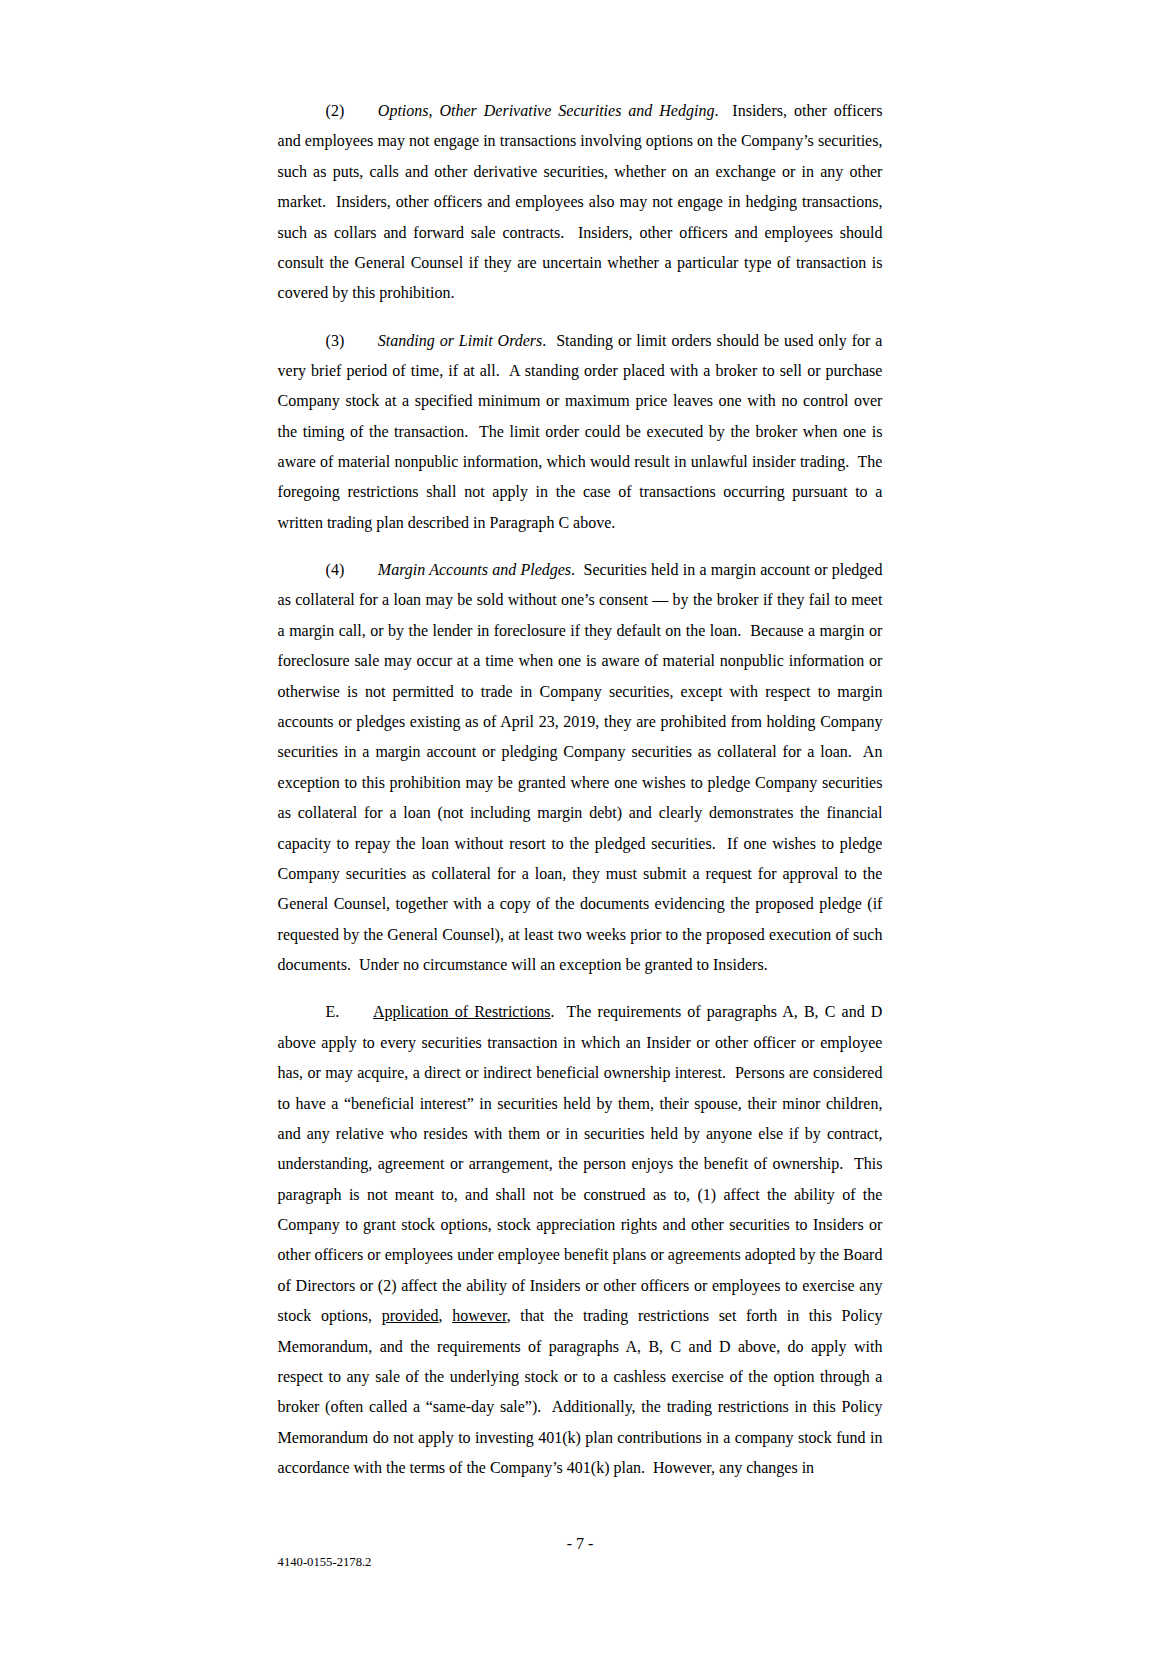(2) Options, Other Derivative Securities and Hedging. Insiders, other officers and employees may not engage in transactions involving options on the Company’s securities, such as puts, calls and other derivative securities, whether on an exchange or in any other market. Insiders, other officers and employees also may not engage in hedging transactions, such as collars and forward sale contracts. Insiders, other officers and employees should consult the General Counsel if they are uncertain whether a particular type of transaction is covered by this prohibition.
(3) Standing or Limit Orders. Standing or limit orders should be used only for a very brief period of time, if at all. A standing order placed with a broker to sell or purchase Company stock at a specified minimum or maximum price leaves one with no control over the timing of the transaction. The limit order could be executed by the broker when one is aware of material nonpublic information, which would result in unlawful insider trading. The foregoing restrictions shall not apply in the case of transactions occurring pursuant to a written trading plan described in Paragraph C above.
(4) Margin Accounts and Pledges. Securities held in a margin account or pledged as collateral for a loan may be sold without one’s consent — by the broker if they fail to meet a margin call, or by the lender in foreclosure if they default on the loan. Because a margin or foreclosure sale may occur at a time when one is aware of material nonpublic information or otherwise is not permitted to trade in Company securities, except with respect to margin accounts or pledges existing as of April 23, 2019, they are prohibited from holding Company securities in a margin account or pledging Company securities as collateral for a loan. An exception to this prohibition may be granted where one wishes to pledge Company securities as collateral for a loan (not including margin debt) and clearly demonstrates the financial capacity to repay the loan without resort to the pledged securities. If one wishes to pledge Company securities as collateral for a loan, they must submit a request for approval to the General Counsel, together with a copy of the documents evidencing the proposed pledge (if requested by the General Counsel), at least two weeks prior to the proposed execution of such documents. Under no circumstance will an exception be granted to Insiders.
E. Application of Restrictions. The requirements of paragraphs A, B, C and D above apply to every securities transaction in which an Insider or other officer or employee has, or may acquire, a direct or indirect beneficial ownership interest. Persons are considered to have a “beneficial interest” in securities held by them, their spouse, their minor children, and any relative who resides with them or in securities held by anyone else if by contract, understanding, agreement or arrangement, the person enjoys the benefit of ownership. This paragraph is not meant to, and shall not be construed as to, (1) affect the ability of the Company to grant stock options, stock appreciation rights and other securities to Insiders or other officers or employees under employee benefit plans or agreements adopted by the Board of Directors or (2) affect the ability of Insiders or other officers or employees to exercise any stock options, provided, however, that the trading restrictions set forth in this Policy Memorandum, and the requirements of paragraphs A, B, C and D above, do apply with respect to any sale of the underlying stock or to a cashless exercise of the option through a broker (often called a “same-day sale”). Additionally, the trading restrictions in this Policy Memorandum do not apply to investing 401(k) plan contributions in a company stock fund in accordance with the terms of the Company’s 401(k) plan. However, any changes in
- 7 -
4140-0155-2178.2